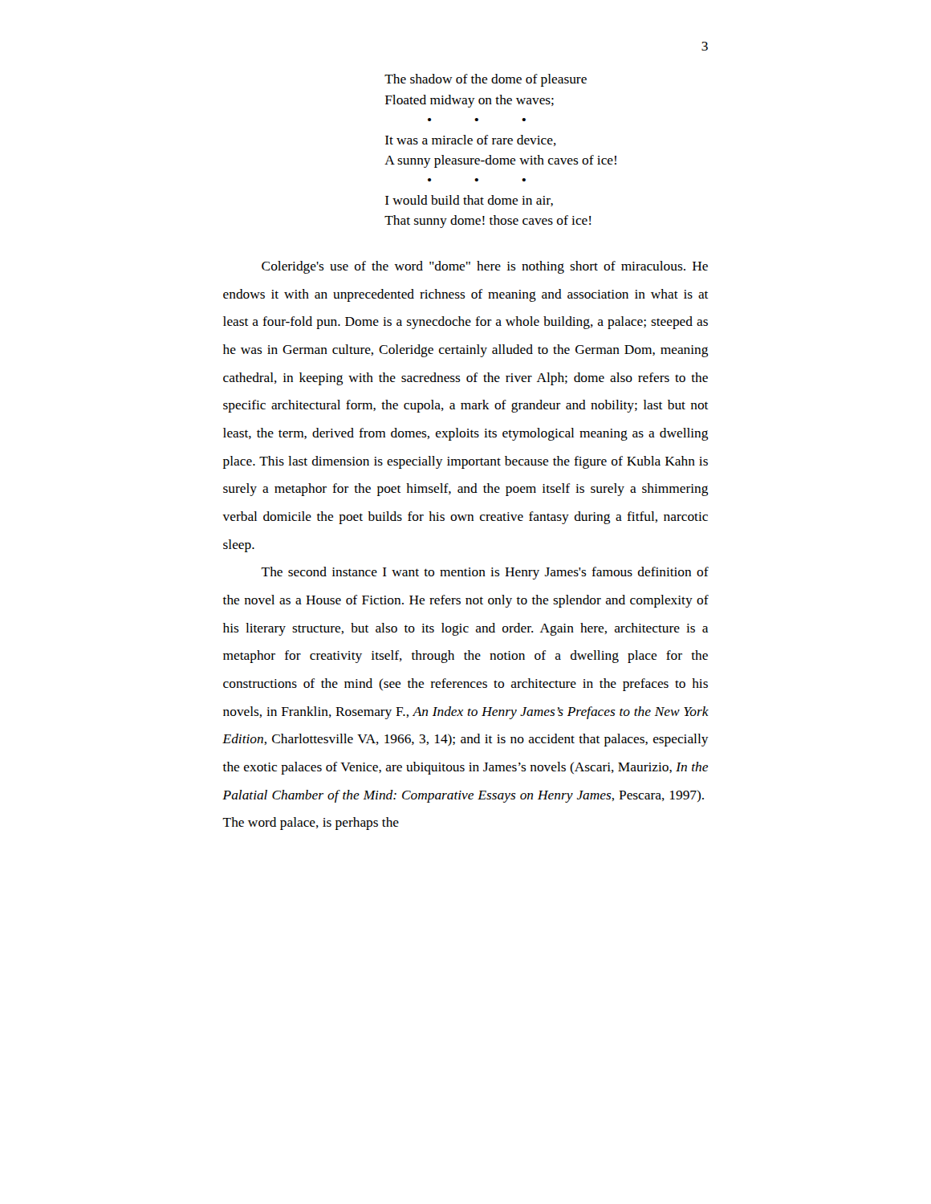3
The shadow of the dome of pleasure
Floated midway on the waves;
•••
It was a miracle of rare device,
A sunny pleasure-dome with caves of ice!
•••
I would build that dome in air,
That sunny dome! those caves of ice!
Coleridge's use of the word "dome" here is nothing short of miraculous. He endows it with an unprecedented richness of meaning and association in what is at least a four-fold pun. Dome is a synecdoche for a whole building, a palace; steeped as he was in German culture, Coleridge certainly alluded to the German Dom, meaning cathedral, in keeping with the sacredness of the river Alph; dome also refers to the specific architectural form, the cupola, a mark of grandeur and nobility; last but not least, the term, derived from domes, exploits its etymological meaning as a dwelling place. This last dimension is especially important because the figure of Kubla Kahn is surely a metaphor for the poet himself, and the poem itself is surely a shimmering verbal domicile the poet builds for his own creative fantasy during a fitful, narcotic sleep.
The second instance I want to mention is Henry James's famous definition of the novel as a House of Fiction. He refers not only to the splendor and complexity of his literary structure, but also to its logic and order. Again here, architecture is a metaphor for creativity itself, through the notion of a dwelling place for the constructions of the mind (see the references to architecture in the prefaces to his novels, in Franklin, Rosemary F., An Index to Henry James’s Prefaces to the New York Edition, Charlottesville VA, 1966, 3, 14); and it is no accident that palaces, especially the exotic palaces of Venice, are ubiquitous in James’s novels (Ascari, Maurizio, In the Palatial Chamber of the Mind: Comparative Essays on Henry James, Pescara, 1997). The word palace, is perhaps the